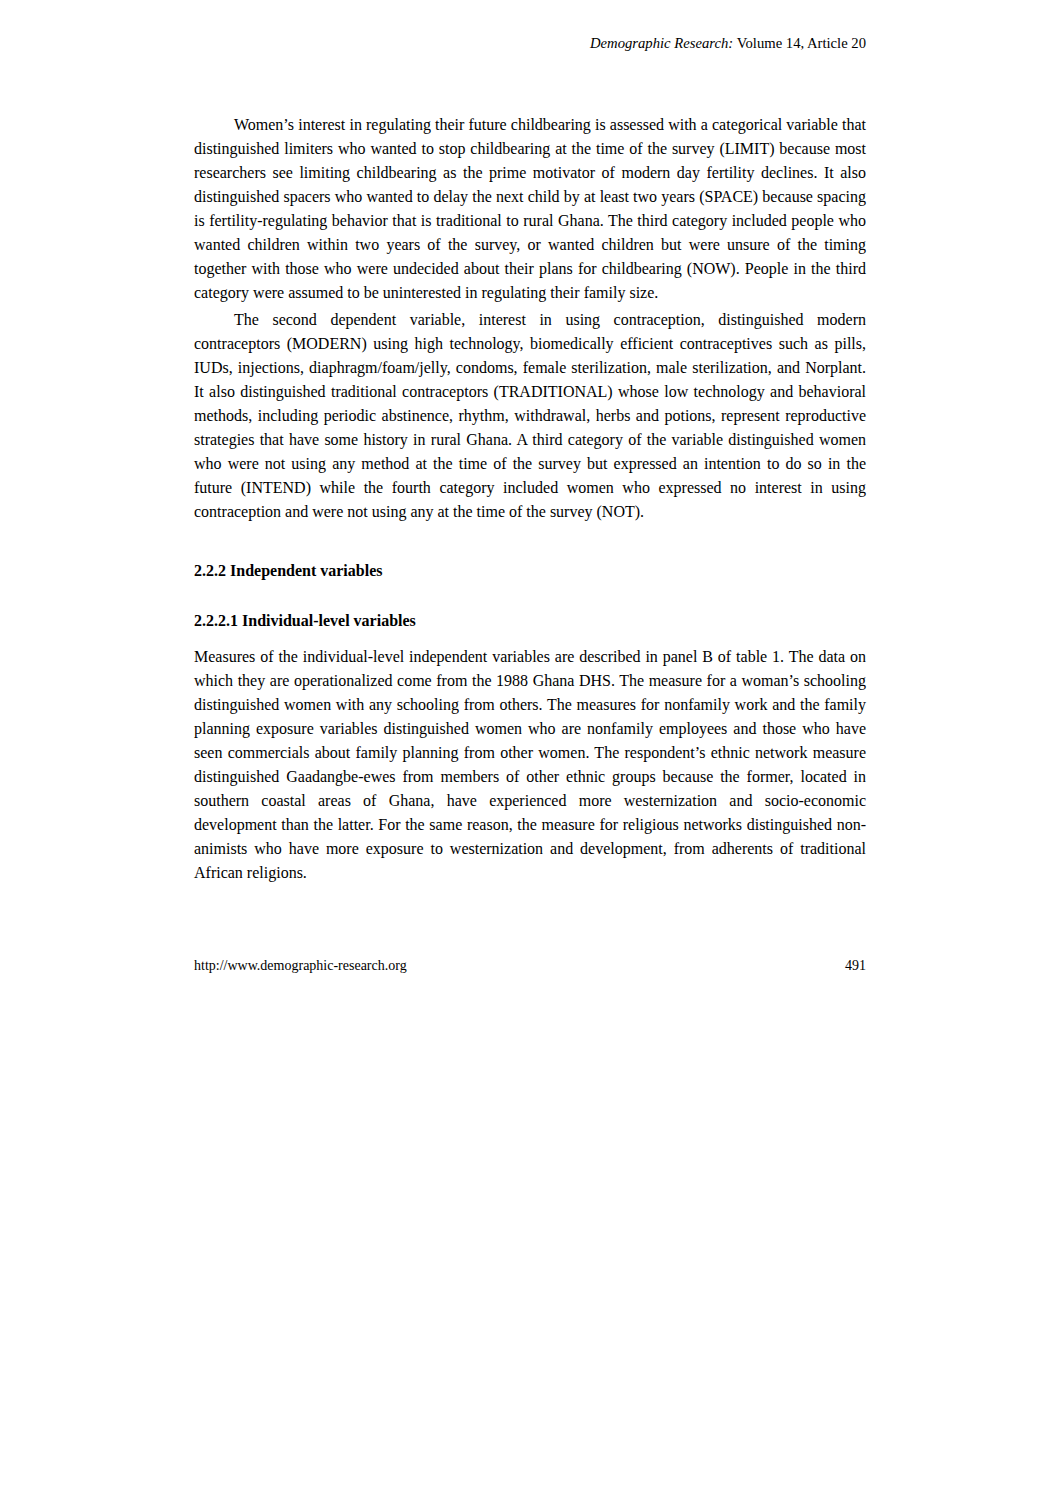Demographic Research: Volume 14, Article 20
Women’s interest in regulating their future childbearing is assessed with a categorical variable that distinguished limiters who wanted to stop childbearing at the time of the survey (LIMIT) because most researchers see limiting childbearing as the prime motivator of modern day fertility declines. It also distinguished spacers who wanted to delay the next child by at least two years (SPACE) because spacing is fertility-regulating behavior that is traditional to rural Ghana. The third category included people who wanted children within two years of the survey, or wanted children but were unsure of the timing together with those who were undecided about their plans for childbearing (NOW). People in the third category were assumed to be uninterested in regulating their family size.
The second dependent variable, interest in using contraception, distinguished modern contraceptors (MODERN) using high technology, biomedically efficient contraceptives such as pills, IUDs, injections, diaphragm/foam/jelly, condoms, female sterilization, male sterilization, and Norplant. It also distinguished traditional contraceptors (TRADITIONAL) whose low technology and behavioral methods, including periodic abstinence, rhythm, withdrawal, herbs and potions, represent reproductive strategies that have some history in rural Ghana. A third category of the variable distinguished women who were not using any method at the time of the survey but expressed an intention to do so in the future (INTEND) while the fourth category included women who expressed no interest in using contraception and were not using any at the time of the survey (NOT).
2.2.2 Independent variables
2.2.2.1 Individual-level variables
Measures of the individual-level independent variables are described in panel B of table 1. The data on which they are operationalized come from the 1988 Ghana DHS. The measure for a woman’s schooling distinguished women with any schooling from others. The measures for nonfamily work and the family planning exposure variables distinguished women who are nonfamily employees and those who have seen commercials about family planning from other women. The respondent’s ethnic network measure distinguished Gaadangbe-ewes from members of other ethnic groups because the former, located in southern coastal areas of Ghana, have experienced more westernization and socio-economic development than the latter. For the same reason, the measure for religious networks distinguished non-animists who have more exposure to westernization and development, from adherents of traditional African religions.
http://www.demographic-research.org 491